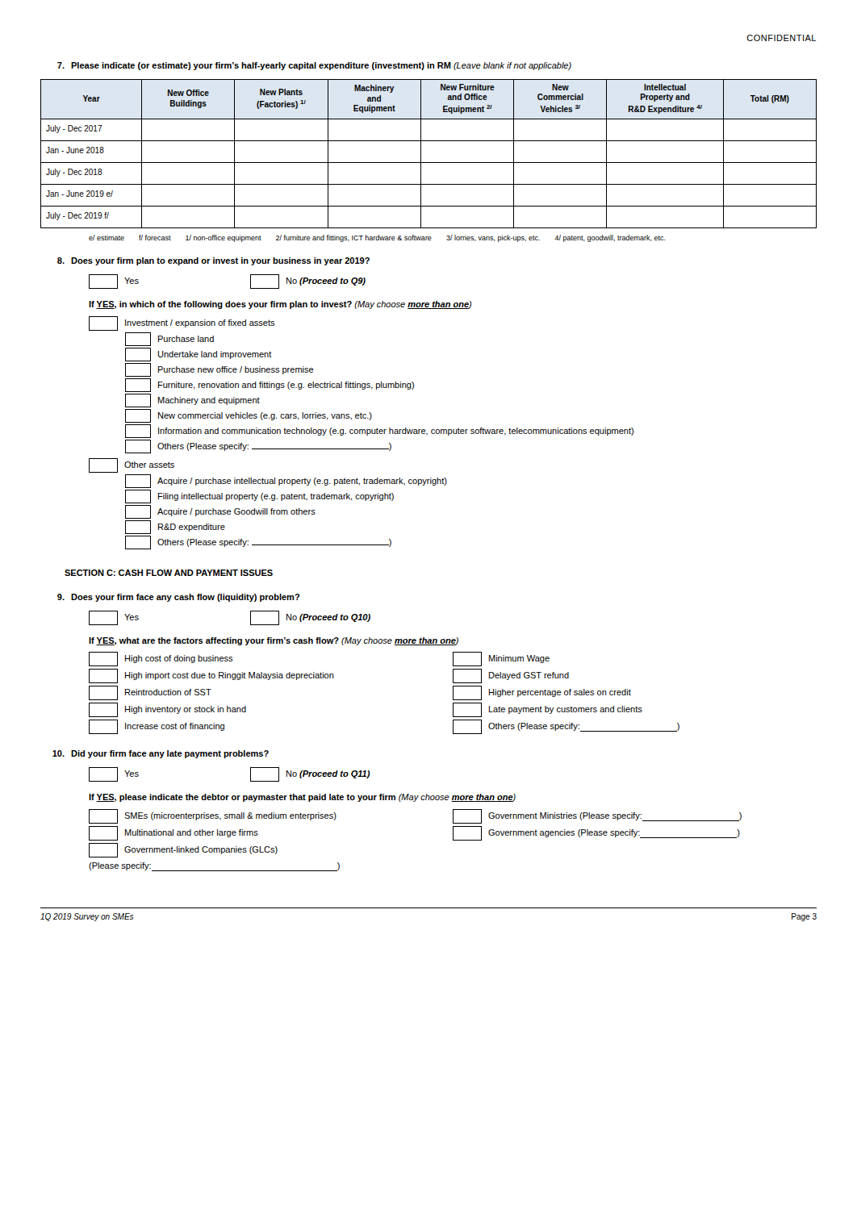CONFIDENTIAL
7.
Please indicate (or estimate) your firm’s half-yearly capital expenditure (investment) in RM (Leave blank if not applicable)
| Year | New Office Buildings | New Plants (Factories) 1/ | Machinery and Equipment | New Furniture and Office Equipment 2/ | New Commercial Vehicles 3/ | Intellectual Property and R&D Expenditure 4/ | Total (RM) |
| --- | --- | --- | --- | --- | --- | --- | --- |
| July - Dec 2017 | | | | | | | |
| Jan - June 2018 | | | | | | | |
| July - Dec 2018 | | | | | | | |
| Jan - June 2019 e/ | | | | | | | |
| July - Dec 2019 f/ | | | | | | | |
e/ estimate f/ forecast 1/ non-office equipment 2/ furniture and fittings, ICT hardware & software 3/ lorries, vans, pick-ups, etc. 4/ patent, goodwill, trademark, etc.
8.
Does your firm plan to expand or invest in your business in year 2019?
Yes
No (Proceed to Q9)
If YES, in which of the following does your firm plan to invest? (May choose more than one)
Investment / expansion of fixed assets
Purchase land
Undertake land improvement
Purchase new office / business premise
Furniture, renovation and fittings (e.g. electrical fittings, plumbing)
Machinery and equipment
New commercial vehicles (e.g. cars, lorries, vans, etc.)
Information and communication technology (e.g. computer hardware, computer software, telecommunications equipment)
Others (Please specify: )
Other assets
Acquire / purchase intellectual property (e.g. patent, trademark, copyright)
Filing intellectual property (e.g. patent, trademark, copyright)
Acquire / purchase Goodwill from others
R&D expenditure
Others (Please specify: )
SECTION C: CASH FLOW AND PAYMENT ISSUES
9.
Does your firm face any cash flow (liquidity) problem?
Yes
No (Proceed to Q10)
If YES, what are the factors affecting your firm’s cash flow? (May choose more than one)
High cost of doing business
High import cost due to Ringgit Malaysia depreciation
Reintroduction of SST
High inventory or stock in hand
Increase cost of financing
Minimum Wage
Delayed GST refund
Higher percentage of sales on credit
Late payment by customers and clients
Others (Please specify: )
10.
Did your firm face any late payment problems?
Yes
No (Proceed to Q11)
If YES, please indicate the debtor or paymaster that paid late to your firm (May choose more than one)
SMEs (microenterprises, small & medium enterprises)
Multinational and other large firms
Government-linked Companies (GLCs)
(Please specify: )
Government Ministries (Please specify: )
Government agencies (Please specify: )
1Q 2019 Survey on SMEs Page 3